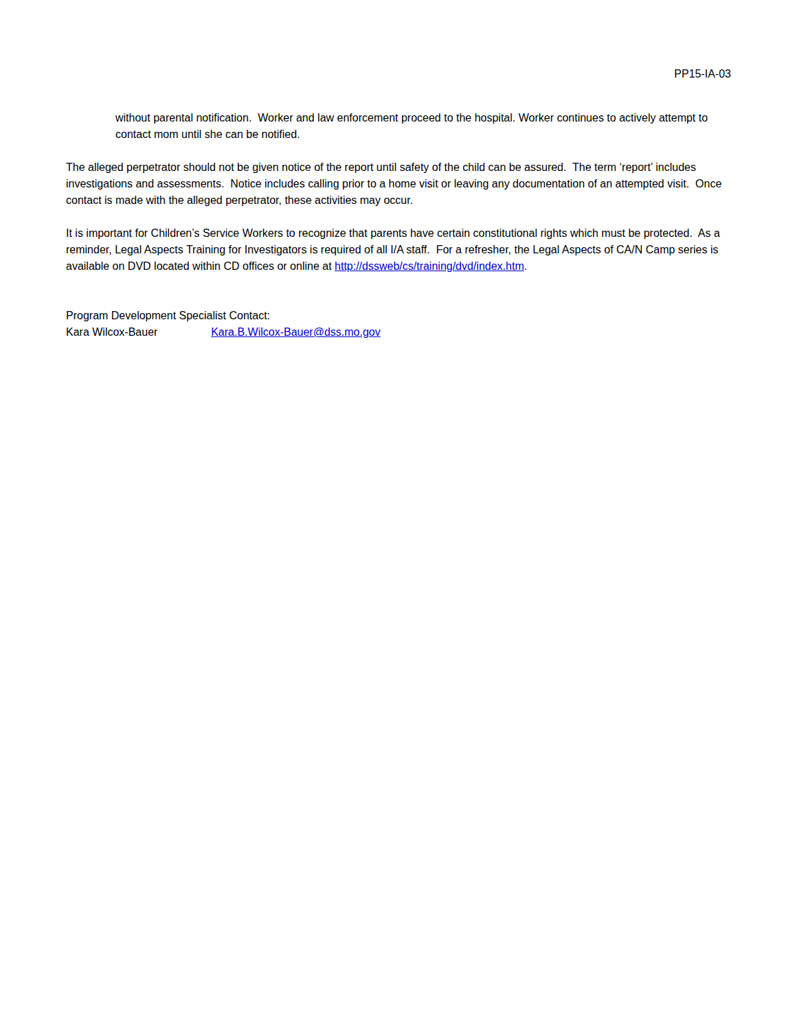PP15-IA-03
without parental notification. Worker and law enforcement proceed to the hospital. Worker continues to actively attempt to contact mom until she can be notified.
The alleged perpetrator should not be given notice of the report until safety of the child can be assured. The term ‘report’ includes investigations and assessments. Notice includes calling prior to a home visit or leaving any documentation of an attempted visit. Once contact is made with the alleged perpetrator, these activities may occur.
It is important for Children’s Service Workers to recognize that parents have certain constitutional rights which must be protected. As a reminder, Legal Aspects Training for Investigators is required of all I/A staff. For a refresher, the Legal Aspects of CA/N Camp series is available on DVD located within CD offices or online at http://dssweb/cs/training/dvd/index.htm.
Program Development Specialist Contact:
Kara Wilcox-Bauer Kara.B.Wilcox-Bauer@dss.mo.gov